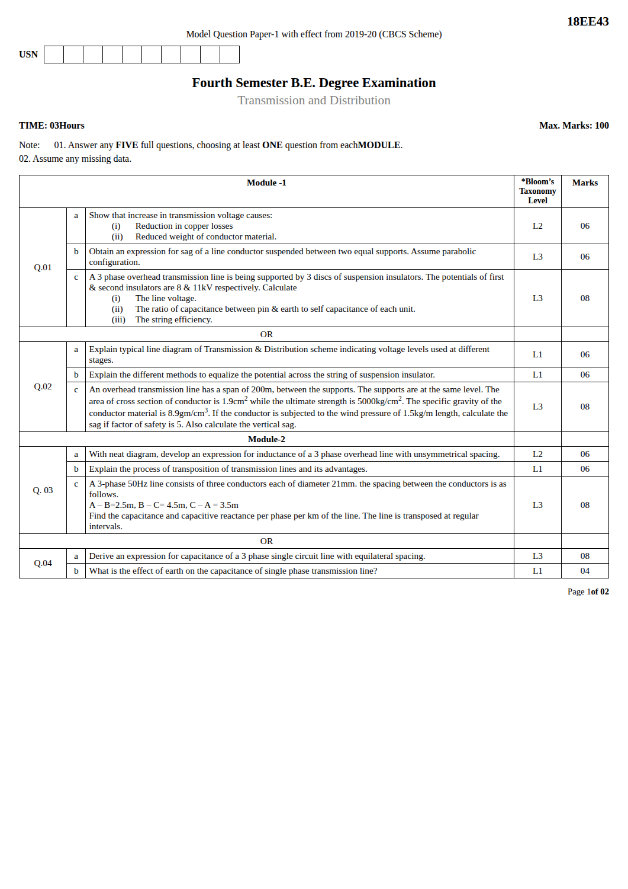18EE43
Model Question Paper-1 with effect from 2019-20 (CBCS Scheme)
USN
Fourth Semester B.E. Degree Examination
Transmission and Distribution
TIME: 03Hours Max. Marks: 100
Note: 01. Answer any FIVE full questions, choosing at least ONE question from eachMODULE.
02. Assume any missing data.
| Module -1 | *Bloom’s Taxonomy Level | Marks |
| --- | --- | --- |
| Q.01 | a | Show that increase in transmission voltage causes: (i) Reduction in copper losses (ii) Reduced weight of conductor material. | L2 | 06 |
| b | Obtain an expression for sag of a line conductor suspended between two equal supports. Assume parabolic configuration. | L3 | 06 |
| c | A 3 phase overhead transmission line is being supported by 3 discs of suspension insulators. The potentials of first & second insulators are 8 & 11kV respectively. Calculate (i) The line voltage. (ii) The ratio of capacitance between pin & earth to self capacitance of each unit. (iii) The string efficiency. | L3 | 08 |
| OR | | |
| Q.02 | a | Explain typical line diagram of Transmission & Distribution scheme indicating voltage levels used at different stages. | L1 | 06 |
| b | Explain the different methods to equalize the potential across the string of suspension insulator. | L1 | 06 |
| c | An overhead transmission line has a span of 200m, between the supports. The supports are at the same level. The area of cross section of conductor is 1.9cm 2 while the ultimate strength is 5000kg/cm 2 . The specific gravity of the conductor material is 8.9gm/cm 3 . If the conductor is subjected to the wind pressure of 1.5kg/m length, calculate the sag if factor of safety is 5. Also calculate the vertical sag. | L3 | 08 |
| Module-2 | | |
| Q. 03 | a | With neat diagram, develop an expression for inductance of a 3 phase overhead line with unsymmetrical spacing. | L2 | 06 |
| b | Explain the process of transposition of transmission lines and its advantages. | L1 | 06 |
| c | A 3-phase 50Hz line consists of three conductors each of diameter 21mm. the spacing between the conductors is as follows. A – B=2.5m, B – C= 4.5m, C – A = 3.5m Find the capacitance and capacitive reactance per phase per km of the line. The line is transposed at regular intervals. | L3 | 08 |
| OR | | |
| Q.04 | a | Derive an expression for capacitance of a 3 phase single circuit line with equilateral spacing. | L3 | 08 |
| b | What is the effect of earth on the capacitance of single phase transmission line? | L1 | 04 |
Page 1of 02